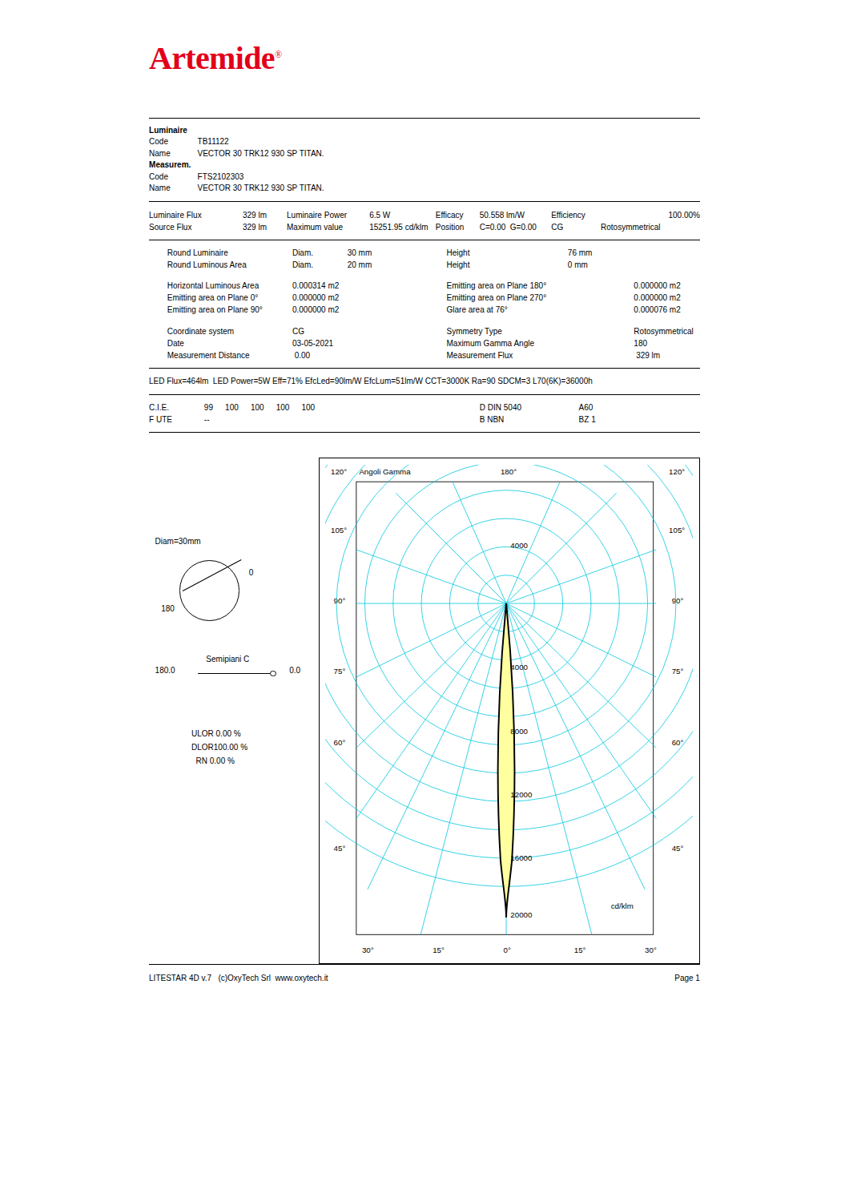Artemide®
Luminaire
Code
TB11122
Name
VECTOR 30 TRK12 930 SP TITAN.
Measurem.
Code
FTS2102303
Name
VECTOR 30 TRK12 930 SP TITAN.
| Luminaire Flux | 329 lm | Luminaire Power | 6.5 W | Efficacy | 50.558 lm/W | Efficiency | 100.00% |
| Source Flux | 329 lm | Maximum value | 15251.95 cd/klm | Position | C=0.00 G=0.00 | CG | Rotosymmetrical |
| Round Luminaire | Diam. | 30 mm | | Height | 76 mm | |
| Round Luminous Area | Diam. | 20 mm | | Height | 0 mm | |
| Horizontal Luminous Area | 0.000314 m2 | | Emitting area on Plane 180° | 0.000000 m2 |
| Emitting area on Plane 0° | 0.000000 m2 | | Emitting area on Plane 270° | 0.000000 m2 |
| Emitting area on Plane 90° | 0.000000 m2 | | Glare area at 76° | 0.000076 m2 |
| Coordinate system | CG | | Symmetry Type | Rotosymmetrical |
| Date | 03-05-2021 | | Maximum Gamma Angle | 180 |
| Measurement Distance | 0.00 | | Measurement Flux | 329 lm |
LED Flux=464lm LED Power=5W Eff=71% EfcLed=90lm/W EfcLum=51lm/W CCT=3000K Ra=90 SDCM=3 L70(6K)=36000h
| C.I.E. | 99 100 100 100 100 | | D DIN 5040 | A60 |
| F UTE | -- | | B NBN | BZ 1 |
Diam=30mm
0
180
Semipiani C
180.0 0.0
ULOR 0.00 %
DLOR100.00 %
RN 0.00 %
120° Angoli Gamma 180° 120° 105° 105° 90° 90° 75° 75° 60° 60° 45° 45° 30° 15° 0° 15° 30° 4000 4000 8000 12000 16000 20000 cd/klm
LITESTAR 4D v.7 (c)OxyTech Srl www.oxytech.it
Page 1